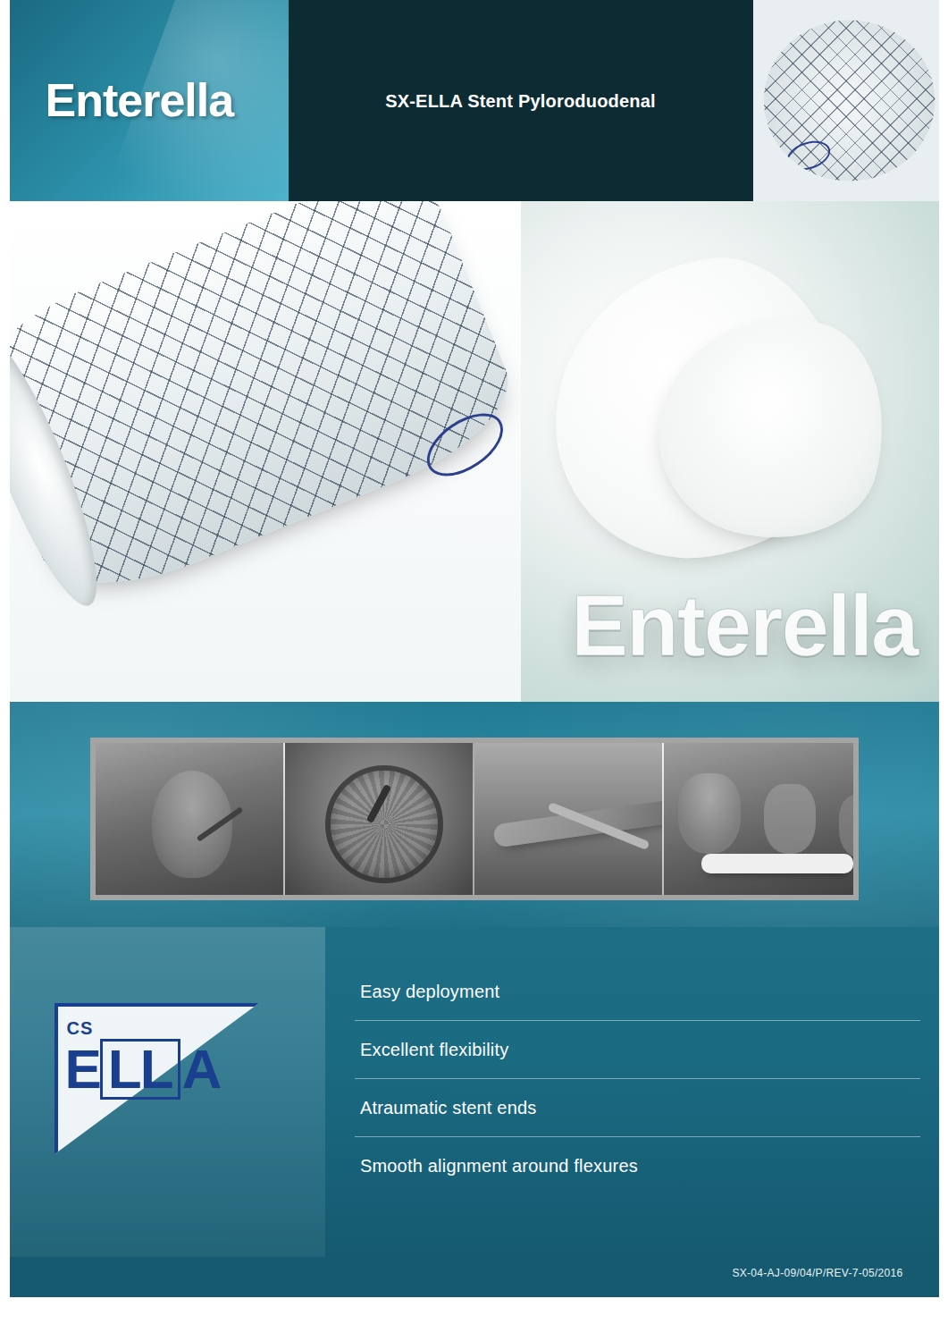Enterella
SX-ELLA Stent Pyloroduodenal
Enterella
CS
ELLA
Easy deployment
Excellent flexibility
Atraumatic stent ends
Smooth alignment around flexures
SX-04-AJ-09/04/P/REV-7-05/2016